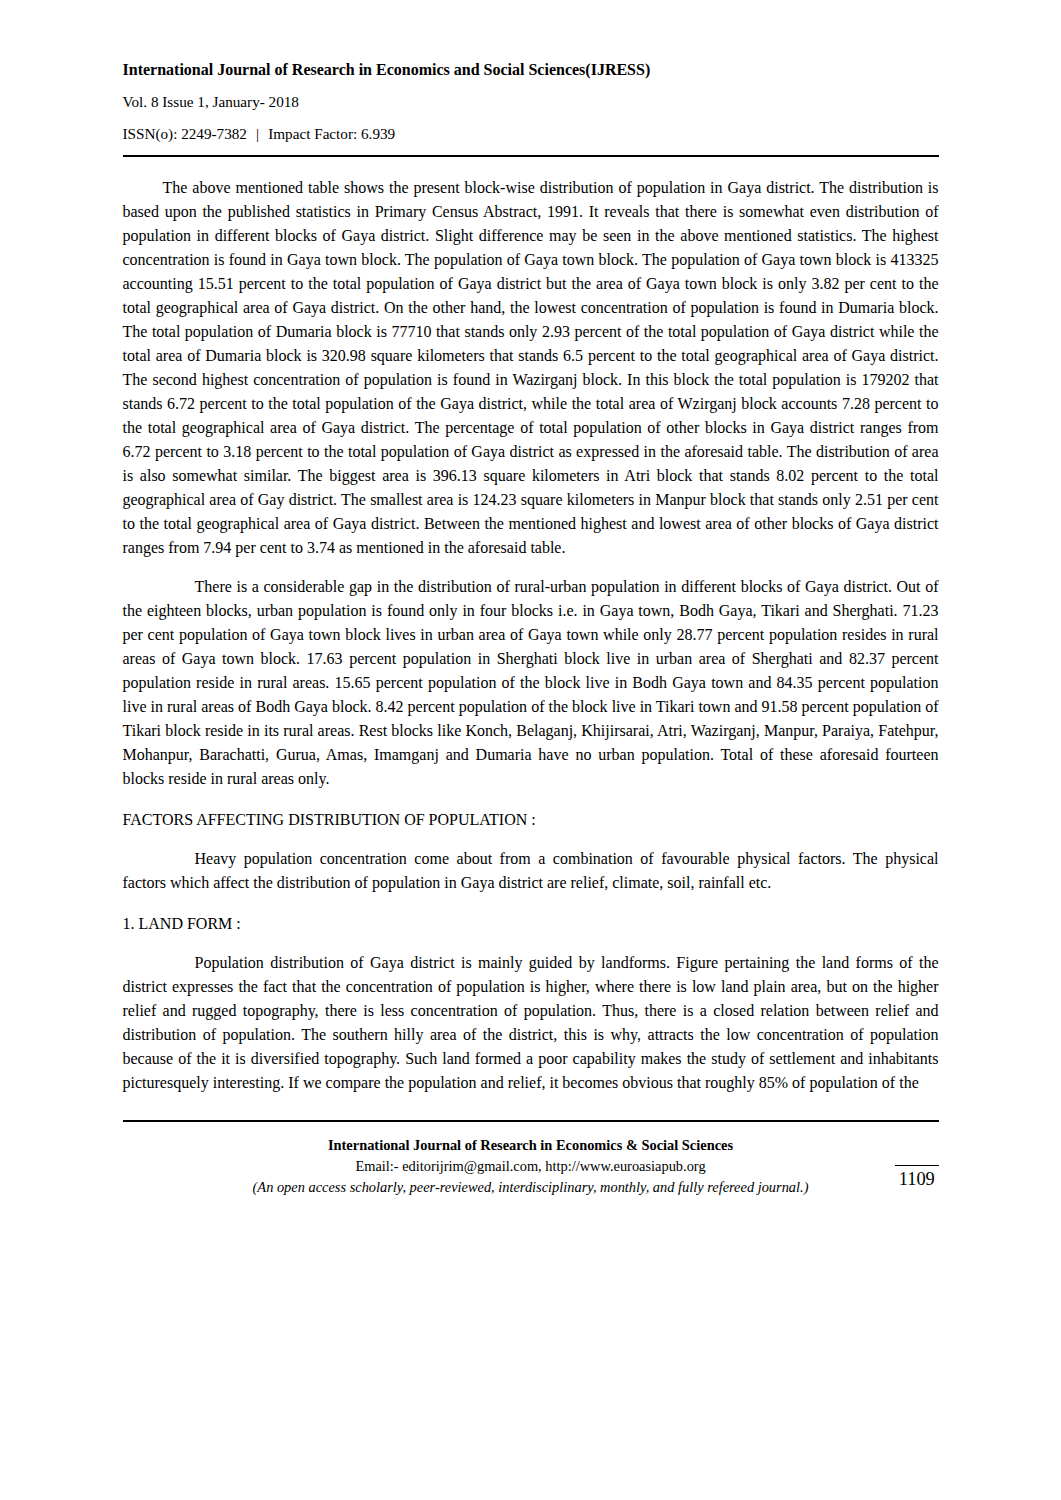International Journal of Research in Economics and Social Sciences(IJRESS)
Vol. 8 Issue 1, January- 2018
ISSN(o): 2249-7382|Impact Factor: 6.939
The above mentioned table shows the present block-wise distribution of population in Gaya district. The distribution is based upon the published statistics in Primary Census Abstract, 1991. It reveals that there is somewhat even distribution of population in different blocks of Gaya district. Slight difference may be seen in the above mentioned statistics. The highest concentration is found in Gaya town block. The population of Gaya town block. The population of Gaya town block is 413325 accounting 15.51 percent to the total population of Gaya district but the area of Gaya town block is only 3.82 per cent to the total geographical area of Gaya district. On the other hand, the lowest concentration of population is found in Dumaria block. The total population of Dumaria block is 77710 that stands only 2.93 percent of the total population of Gaya district while the total area of Dumaria block is 320.98 square kilometers that stands 6.5 percent to the total geographical area of Gaya district. The second highest concentration of population is found in Wazirganj block. In this block the total population is 179202 that stands 6.72 percent to the total population of the Gaya district, while the total area of Wzirganj block accounts 7.28 percent to the total geographical area of Gaya district. The percentage of total population of other blocks in Gaya district ranges from 6.72 percent to 3.18 percent to the total population of Gaya district as expressed in the aforesaid table. The distribution of area is also somewhat similar. The biggest area is 396.13 square kilometers in Atri block that stands 8.02 percent to the total geographical area of Gay district. The smallest area is 124.23 square kilometers in Manpur block that stands only 2.51 per cent to the total geographical area of Gaya district. Between the mentioned highest and lowest area of other blocks of Gaya district ranges from 7.94 per cent to 3.74 as mentioned in the aforesaid table.
There is a considerable gap in the distribution of rural-urban population in different blocks of Gaya district. Out of the eighteen blocks, urban population is found only in four blocks i.e. in Gaya town, Bodh Gaya, Tikari and Sherghati. 71.23 per cent population of Gaya town block lives in urban area of Gaya town while only 28.77 percent population resides in rural areas of Gaya town block. 17.63 percent population in Sherghati block live in urban area of Sherghati and 82.37 percent population reside in rural areas. 15.65 percent population of the block live in Bodh Gaya town and 84.35 percent population live in rural areas of Bodh Gaya block. 8.42 percent population of the block live in Tikari town and 91.58 percent population of Tikari block reside in its rural areas. Rest blocks like Konch, Belaganj, Khijirsarai, Atri, Wazirganj, Manpur, Paraiya, Fatehpur, Mohanpur, Barachatti, Gurua, Amas, Imamganj and Dumaria have no urban population. Total of these aforesaid fourteen blocks reside in rural areas only.
FACTORS AFFECTING DISTRIBUTION OF POPULATION :
Heavy population concentration come about from a combination of favourable physical factors. The physical factors which affect the distribution of population in Gaya district are relief, climate, soil, rainfall etc.
1. LAND FORM :
Population distribution of Gaya district is mainly guided by landforms. Figure pertaining the land forms of the district expresses the fact that the concentration of population is higher, where there is low land plain area, but on the higher relief and rugged topography, there is less concentration of population. Thus, there is a closed relation between relief and distribution of population. The southern hilly area of the district, this is why, attracts the low concentration of population because of the it is diversified topography. Such land formed a poor capability makes the study of settlement and inhabitants picturesquely interesting. If we compare the population and relief, it becomes obvious that roughly 85% of population of the
International Journal of Research in Economics & Social Sciences
Email:- editorijrim@gmail.com, http://www.euroasiapub.org
(An open access scholarly, peer-reviewed, interdisciplinary, monthly, and fully refereed journal.)
1109